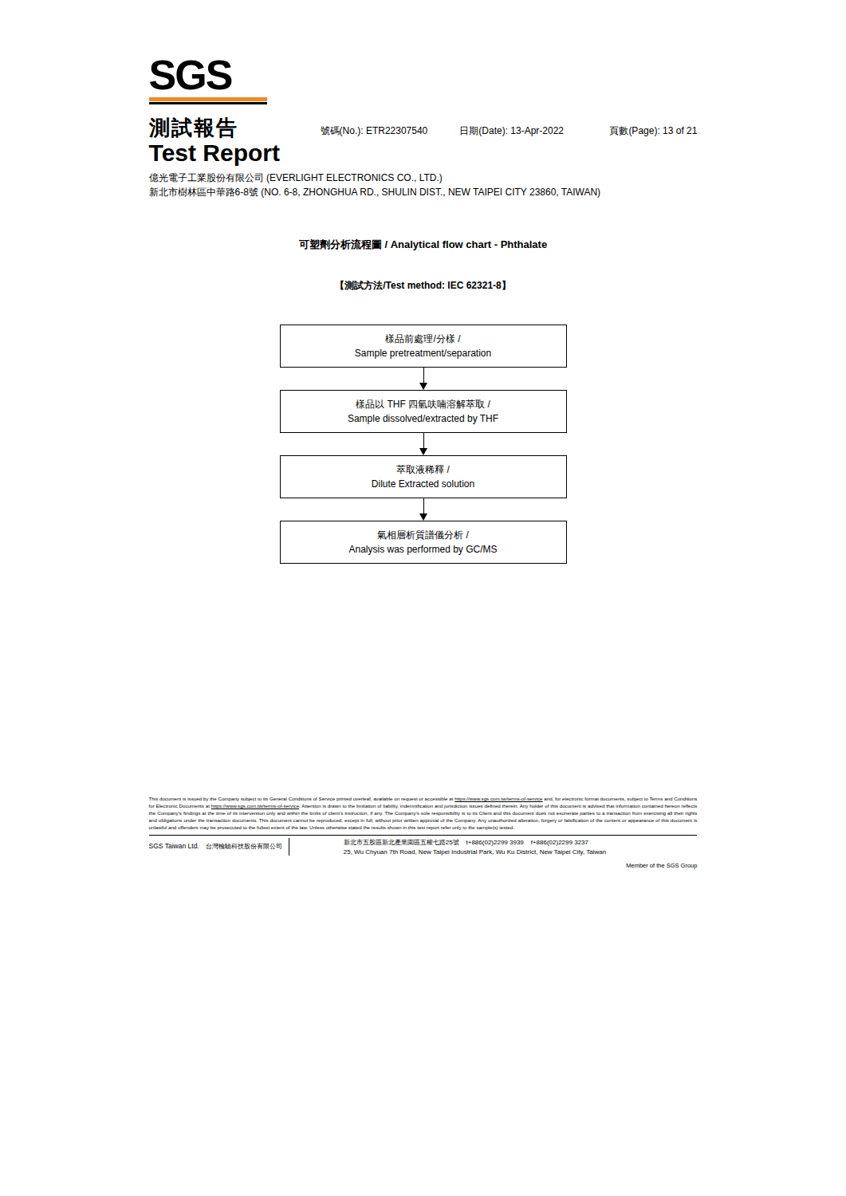SGS
測試報告
Test Report
號碼(No.): ETR22307540 日期(Date): 13-Apr-2022 頁數(Page): 13 of 21
億光電子工業股份有限公司 (EVERLIGHT ELECTRONICS CO., LTD.)
新北市樹林區中華路6-8號 (NO. 6-8, ZHONGHUA RD., SHULIN DIST., NEW TAIPEI CITY 23860, TAIWAN)
可塑劑分析流程圖 / Analytical flow chart - Phthalate
【測試方法/Test method: IEC 62321-8】
樣品前處理/分樣 /
Sample pretreatment/separation
樣品以 THF 四氫呋喃溶解萃取 /
Sample dissolved/extracted by THF
萃取液稀釋 /
Dilute Extracted solution
氣相層析質譜儀分析 /
Analysis was performed by GC/MS
This document is issued by the Company subject to its General Conditions of Service printed overleaf, available on request or accessible at https://www.sgs.com.tw/terms-of-service and, for electronic format documents, subject to Terms and Conditions for Electronic Documents at https://www.sgs.com.tw/terms-of-service. Attention is drawn to the limitation of liability, indemnification and jurisdiction issues defined therein. Any holder of this document is advised that information contained hereon reflects the Company's findings at the time of its intervention only and within the limits of client's instruction, if any. The Company's sole responsibility is to its Client and this document does not exonerate parties to a transaction from exercising all their rights and obligations under the transaction documents. This document cannot be reproduced, except in full, without prior written approval of the Company. Any unauthorized alteration, forgery or falsification of the content or appearance of this document is unlawful and offenders may be prosecuted to the fullest extent of the law. Unless otherwise stated the results shown in this test report refer only to the sample(s) tested.
SGS Taiwan Ltd.　台灣檢驗科技股份有限公司
新北市五股區新北產業園區五權七路25號 t+886(02)2299 3939 f+886(02)2299 3237
25, Wu Chyuan 7th Road, New Taipei Industrial Park, Wu Ku District, New Taipei City, Taiwan
Member of the SGS Group